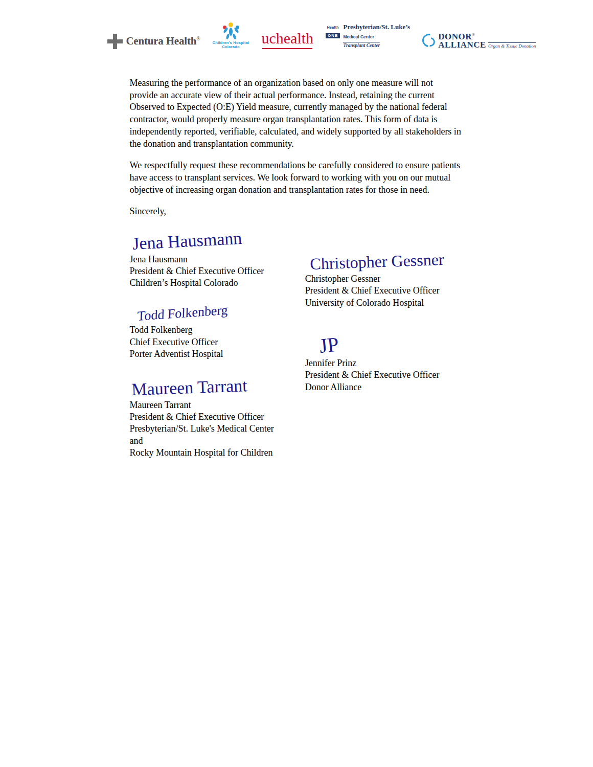Centura Health®
Children’s Hospital
Colorado
uchealth
Health
ONE Presbyterian/St. Luke’s
Medical Center
Transplant Center
DONOR®
ALLIANCE Organ & Tissue Donation
Measuring the performance of an organization based on only one measure will not provide an accurate view of their actual performance. Instead, retaining the current Observed to Expected (O:E) Yield measure, currently managed by the national federal contractor, would properly measure organ transplantation rates. This form of data is independently reported, verifiable, calculated, and widely supported by all stakeholders in the donation and transplantation community.
We respectfully request these recommendations be carefully considered to ensure patients have access to transplant services. We look forward to working with you on our mutual objective of increasing organ donation and transplantation rates for those in need.
Sincerely,
Jena Hausmann
Jena Hausmann President & Chief Executive Officer Children’s Hospital Colorado
Todd Folkenberg
Todd Folkenberg Chief Executive Officer Porter Adventist Hospital
Maureen Tarrant
Maureen Tarrant President & Chief Executive Officer Presbyterian/St. Luke's Medical Center and Rocky Mountain Hospital for Children
Christopher Gessner
Christopher Gessner President & Chief Executive Officer University of Colorado Hospital
JP
Jennifer Prinz President & Chief Executive Officer Donor Alliance